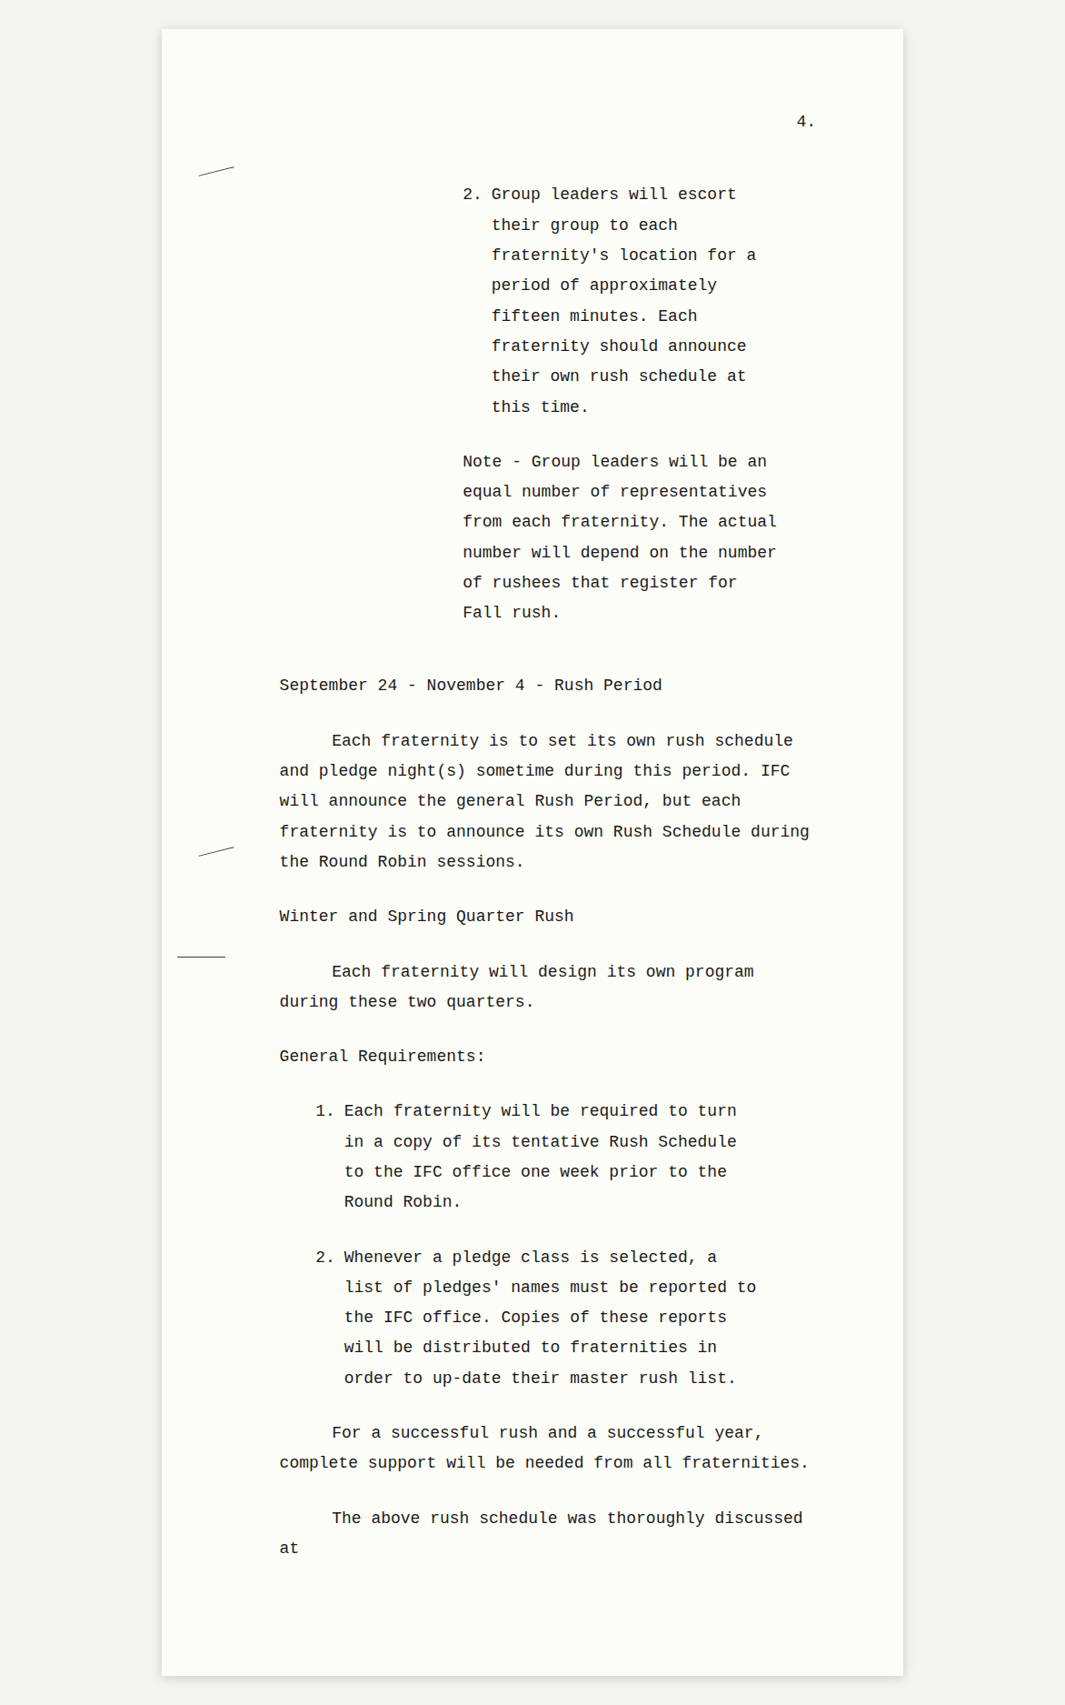4.
2. Group leaders will escort their group to each fraternity's location for a period of approximately fifteen minutes. Each fraternity should announce their own rush schedule at this time.
Note - Group leaders will be an equal number of representatives from each fraternity. The actual number will depend on the number of rushees that register for Fall rush.
September 24 - November 4 - Rush Period
Each fraternity is to set its own rush schedule and pledge night(s) sometime during this period. IFC will announce the general Rush Period, but each fraternity is to announce its own Rush Schedule during the Round Robin sessions.
Winter and Spring Quarter Rush
Each fraternity will design its own program during these two quarters.
General Requirements:
1. Each fraternity will be required to turn in a copy of its tentative Rush Schedule to the IFC office one week prior to the Round Robin.
2. Whenever a pledge class is selected, a list of pledges' names must be reported to the IFC office. Copies of these reports will be distributed to fraternities in order to up-date their master rush list.
For a successful rush and a successful year, complete support will be needed from all fraternities.
The above rush schedule was thoroughly discussed at